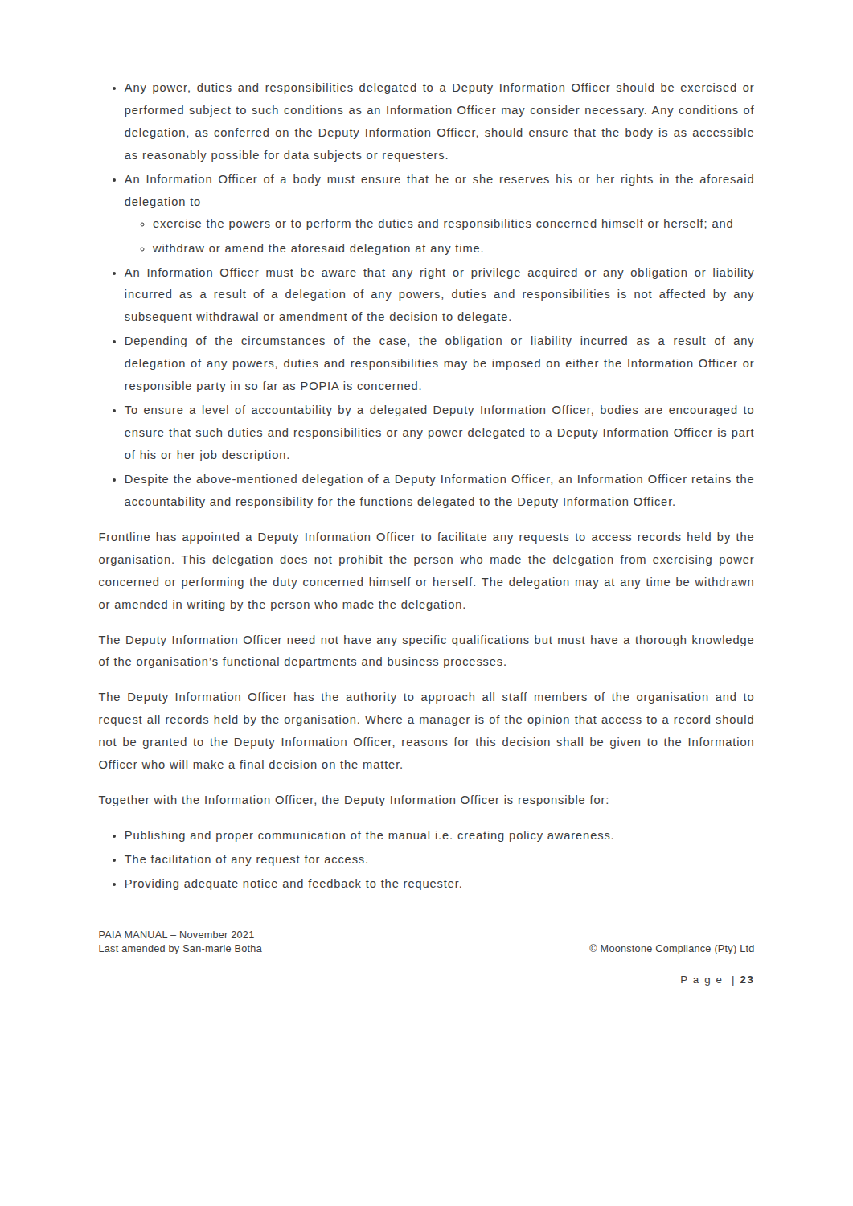Any power, duties and responsibilities delegated to a Deputy Information Officer should be exercised or performed subject to such conditions as an Information Officer may consider necessary. Any conditions of delegation, as conferred on the Deputy Information Officer, should ensure that the body is as accessible as reasonably possible for data subjects or requesters.
An Information Officer of a body must ensure that he or she reserves his or her rights in the aforesaid delegation to –
exercise the powers or to perform the duties and responsibilities concerned himself or herself; and
withdraw or amend the aforesaid delegation at any time.
An Information Officer must be aware that any right or privilege acquired or any obligation or liability incurred as a result of a delegation of any powers, duties and responsibilities is not affected by any subsequent withdrawal or amendment of the decision to delegate.
Depending of the circumstances of the case, the obligation or liability incurred as a result of any delegation of any powers, duties and responsibilities may be imposed on either the Information Officer or responsible party in so far as POPIA is concerned.
To ensure a level of accountability by a delegated Deputy Information Officer, bodies are encouraged to ensure that such duties and responsibilities or any power delegated to a Deputy Information Officer is part of his or her job description.
Despite the above-mentioned delegation of a Deputy Information Officer, an Information Officer retains the accountability and responsibility for the functions delegated to the Deputy Information Officer.
Frontline has appointed a Deputy Information Officer to facilitate any requests to access records held by the organisation. This delegation does not prohibit the person who made the delegation from exercising power concerned or performing the duty concerned himself or herself. The delegation may at any time be withdrawn or amended in writing by the person who made the delegation.
The Deputy Information Officer need not have any specific qualifications but must have a thorough knowledge of the organisation’s functional departments and business processes.
The Deputy Information Officer has the authority to approach all staff members of the organisation and to request all records held by the organisation. Where a manager is of the opinion that access to a record should not be granted to the Deputy Information Officer, reasons for this decision shall be given to the Information Officer who will make a final decision on the matter.
Together with the Information Officer, the Deputy Information Officer is responsible for:
Publishing and proper communication of the manual i.e. creating policy awareness.
The facilitation of any request for access.
Providing adequate notice and feedback to the requester.
PAIA MANUAL – November 2021
Last amended by San-marie Botha © Moonstone Compliance (Pty) Ltd
P a g e | 23